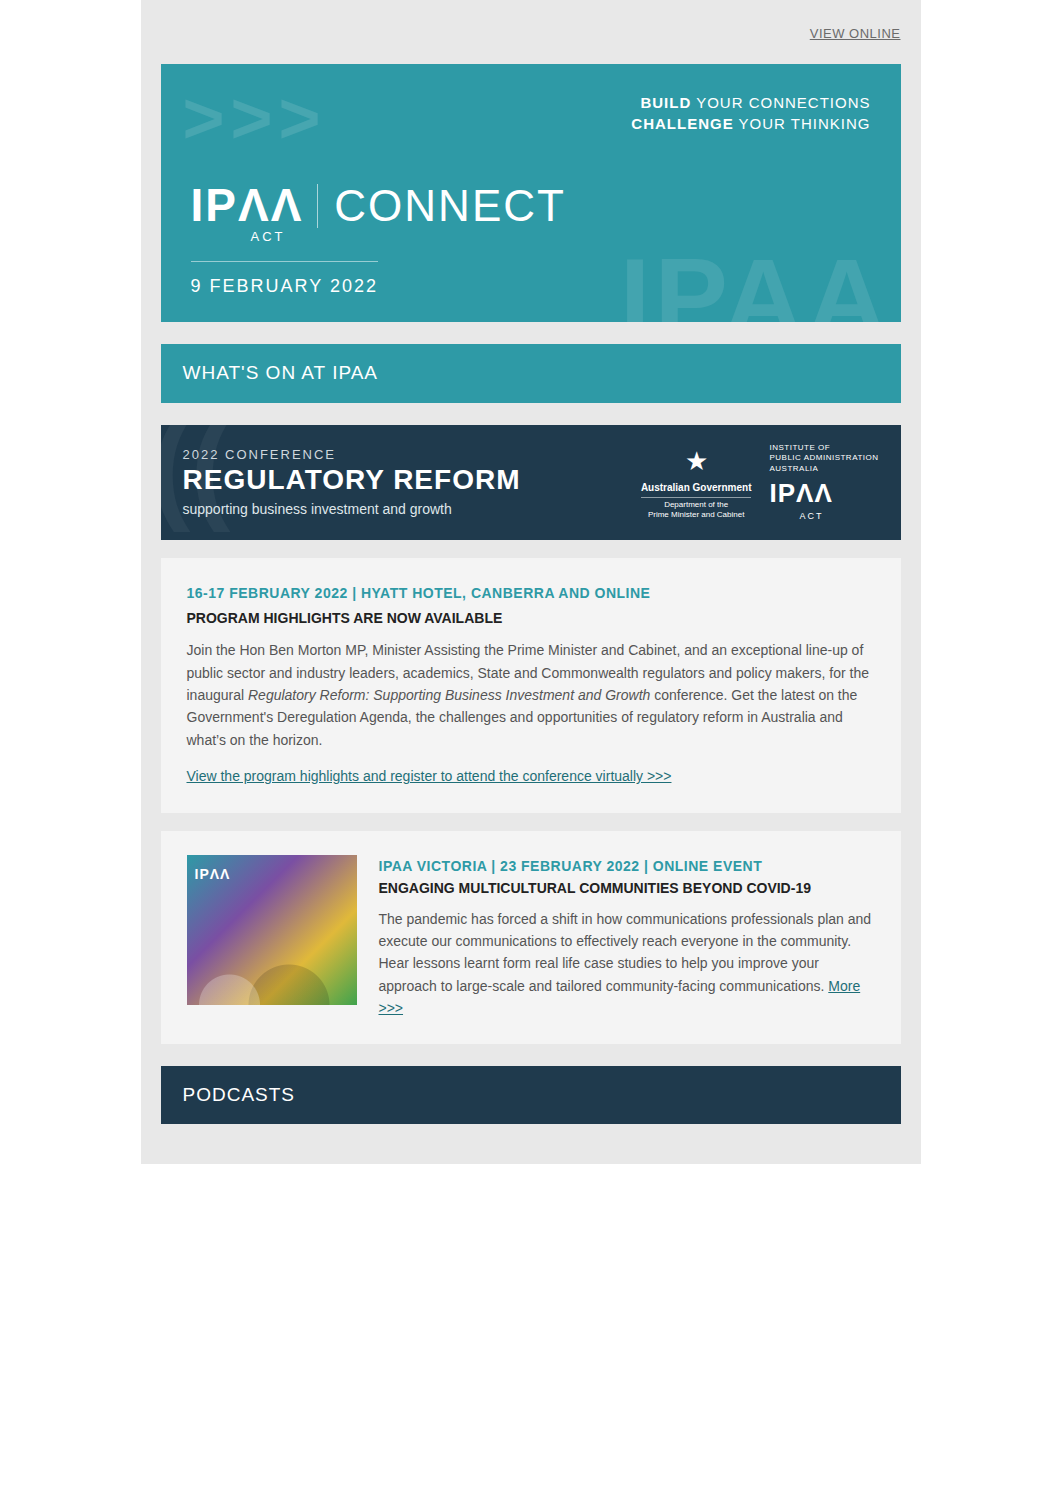VIEW ONLINE
>>>
IPAA
BUILD YOUR CONNECTIONS
CHALLENGE YOUR THINKING
IPΛΛACT
CONNECT
9 FEBRUARY 2022
WHAT'S ON AT IPAA
((
2022 CONFERENCE
REGULATORY REFORM
supporting business investment and growth
★ Australian Government Department of the
Prime Minister and Cabinet
INSTITUTE OF PUBLIC ADMINISTRATION AUSTRALIA IPΛΛACT
16-17 FEBRUARY 2022 | HYATT HOTEL, CANBERRA AND ONLINE
PROGRAM HIGHLIGHTS ARE NOW AVAILABLE
Join the Hon Ben Morton MP, Minister Assisting the Prime Minister and Cabinet, and an exceptional line-up of public sector and industry leaders, academics, State and Commonwealth regulators and policy makers, for the inaugural Regulatory Reform: Supporting Business Investment and Growth conference. Get the latest on the Government's Deregulation Agenda, the challenges and opportunities of regulatory reform in Australia and what’s on the horizon.
View the program highlights and register to attend the conference virtually >>>
IPΛΛ
IPAA VICTORIA | 23 FEBRUARY 2022 | ONLINE EVENT
ENGAGING MULTICULTURAL COMMUNITIES BEYOND COVID-19
The pandemic has forced a shift in how communications professionals plan and execute our communications to effectively reach everyone in the community. Hear lessons learnt form real life case studies to help you improve your approach to large-scale and tailored community-facing communications. More >>>
PODCASTS